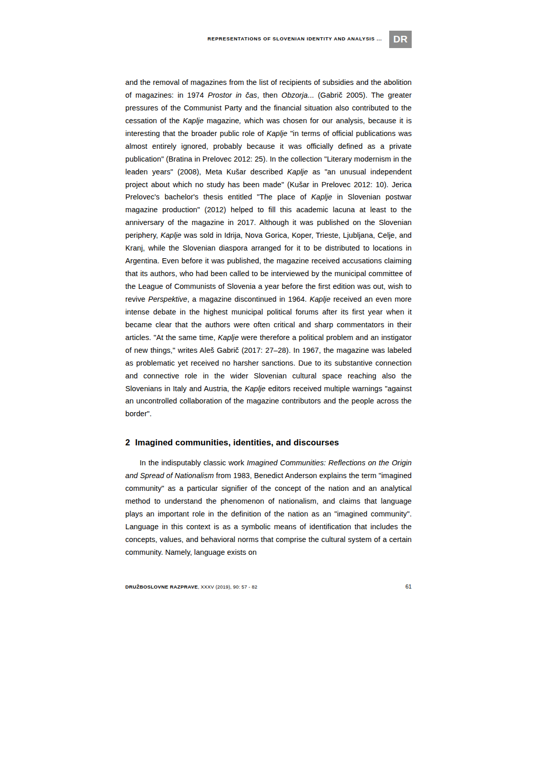Representations of Slovenian identity and analysis ...
DR
and the removal of magazines from the list of recipients of subsidies and the abolition of magazines: in 1974 Prostor in čas, then Obzorja... (Gabrič 2005). The greater pressures of the Communist Party and the financial situation also contributed to the cessation of the Kaplje magazine, which was chosen for our analysis, because it is interesting that the broader public role of Kaplje "in terms of official publications was almost entirely ignored, probably because it was officially defined as a private publication" (Bratina in Prelovec 2012: 25). In the collection "Literary modernism in the leaden years" (2008), Meta Kušar described Kaplje as "an unusual independent project about which no study has been made" (Kušar in Prelovec 2012: 10). Jerica Prelovec's bachelor's thesis entitled "The place of Kaplje in Slovenian postwar magazine production" (2012) helped to fill this academic lacuna at least to the anniversary of the magazine in 2017. Although it was published on the Slovenian periphery, Kaplje was sold in Idrija, Nova Gorica, Koper, Trieste, Ljubljana, Celje, and Kranj, while the Slovenian diaspora arranged for it to be distributed to locations in Argentina. Even before it was published, the magazine received accusations claiming that its authors, who had been called to be interviewed by the municipal committee of the League of Communists of Slovenia a year before the first edition was out, wish to revive Perspektive, a magazine discontinued in 1964. Kaplje received an even more intense debate in the highest municipal political forums after its first year when it became clear that the authors were often critical and sharp commentators in their articles. "At the same time, Kaplje were therefore a political problem and an instigator of new things," writes Aleš Gabrič (2017: 27–28). In 1967, the magazine was labeled as problematic yet received no harsher sanctions. Due to its substantive connection and connective role in the wider Slovenian cultural space reaching also the Slovenians in Italy and Austria, the Kaplje editors received multiple warnings "against an uncontrolled collaboration of the magazine contributors and the people across the border".
2 Imagined communities, identities, and discourses
In the indisputably classic work Imagined Communities: Reflections on the Origin and Spread of Nationalism from 1983, Benedict Anderson explains the term "imagined community" as a particular signifier of the concept of the nation and an analytical method to understand the phenomenon of nationalism, and claims that language plays an important role in the definition of the nation as an "imagined community". Language in this context is as a symbolic means of identification that includes the concepts, values, and behavioral norms that comprise the cultural system of a certain community. Namely, language exists on
Družboslovne razprave, XXXV (2019), 90: 57 - 82
61